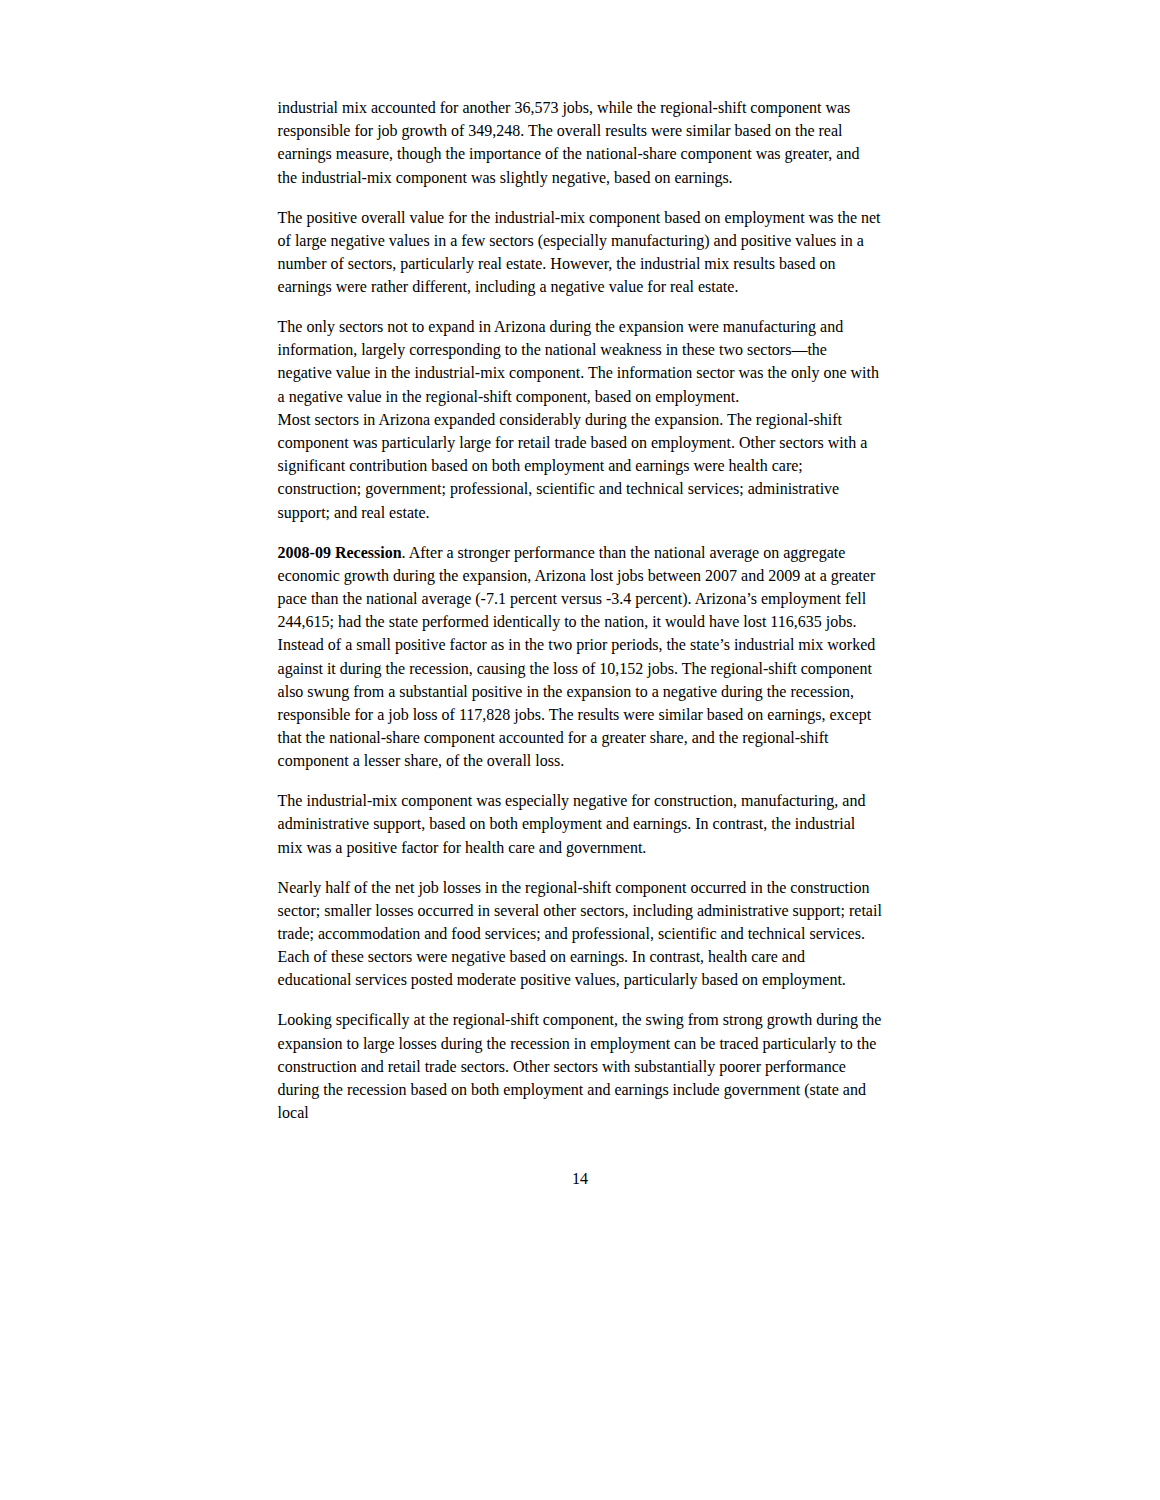industrial mix accounted for another 36,573 jobs, while the regional-shift component was responsible for job growth of 349,248. The overall results were similar based on the real earnings measure, though the importance of the national-share component was greater, and the industrial-mix component was slightly negative, based on earnings.
The positive overall value for the industrial-mix component based on employment was the net of large negative values in a few sectors (especially manufacturing) and positive values in a number of sectors, particularly real estate. However, the industrial mix results based on earnings were rather different, including a negative value for real estate.
The only sectors not to expand in Arizona during the expansion were manufacturing and information, largely corresponding to the national weakness in these two sectors—the negative value in the industrial-mix component. The information sector was the only one with a negative value in the regional-shift component, based on employment.
Most sectors in Arizona expanded considerably during the expansion. The regional-shift component was particularly large for retail trade based on employment. Other sectors with a significant contribution based on both employment and earnings were health care; construction; government; professional, scientific and technical services; administrative support; and real estate.
2008-09 Recession. After a stronger performance than the national average on aggregate economic growth during the expansion, Arizona lost jobs between 2007 and 2009 at a greater pace than the national average (-7.1 percent versus -3.4 percent). Arizona’s employment fell 244,615; had the state performed identically to the nation, it would have lost 116,635 jobs. Instead of a small positive factor as in the two prior periods, the state’s industrial mix worked against it during the recession, causing the loss of 10,152 jobs. The regional-shift component also swung from a substantial positive in the expansion to a negative during the recession, responsible for a job loss of 117,828 jobs. The results were similar based on earnings, except that the national-share component accounted for a greater share, and the regional-shift component a lesser share, of the overall loss.
The industrial-mix component was especially negative for construction, manufacturing, and administrative support, based on both employment and earnings. In contrast, the industrial mix was a positive factor for health care and government.
Nearly half of the net job losses in the regional-shift component occurred in the construction sector; smaller losses occurred in several other sectors, including administrative support; retail trade; accommodation and food services; and professional, scientific and technical services. Each of these sectors were negative based on earnings. In contrast, health care and educational services posted moderate positive values, particularly based on employment.
Looking specifically at the regional-shift component, the swing from strong growth during the expansion to large losses during the recession in employment can be traced particularly to the construction and retail trade sectors. Other sectors with substantially poorer performance during the recession based on both employment and earnings include government (state and local
14